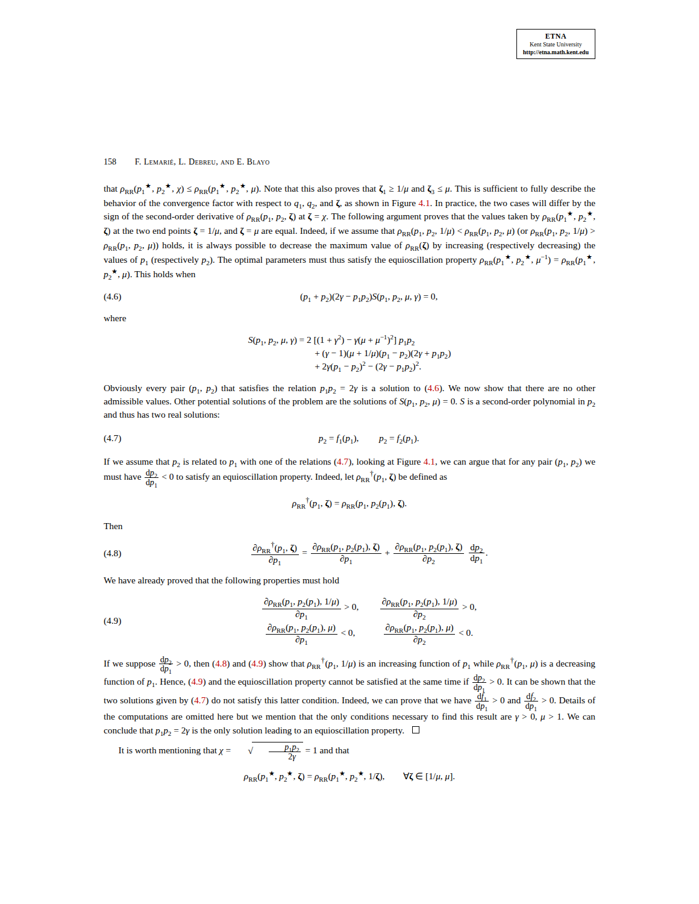ETNA
Kent State University
http://etna.math.kent.edu
158 F. Lemarié, L. Debreu, and E. Blayo
that ρRR(p1★, p2★, χ) ≤ ρRR(p1★, p2★, μ). Note that this also proves that ζ1 ≥ 1/μ and ζ3 ≤ μ. This is sufficient to fully describe the behavior of the convergence factor with respect to q1, q2, and ζ, as shown in Figure 4.1. In practice, the two cases will differ by the sign of the second-order derivative of ρRR(p1, p2, ζ) at ζ = χ. The following argument proves that the values taken by ρRR(p1★, p2★, ζ) at the two end points ζ = 1/μ, and ζ = μ are equal. Indeed, if we assume that ρRR(p1, p2, 1/μ) < ρRR(p1, p2, μ) (or ρRR(p1, p2, 1/μ) > ρRR(p1, p2, μ)) holds, it is always possible to decrease the maximum value of ρRR(ζ) by increasing (respectively decreasing) the values of p1 (respectively p2). The optimal parameters must thus satisfy the equioscillation property ρRR(p1★, p2★, μ−1) = ρRR(p1★, p2★, μ). This holds when
(4.6)
(p1 + p2)(2γ − p1p2)S(p1, p2, μ, γ) = 0,
where
S(p1, p2, μ, γ) = 2 [(1 + γ2) − γ(μ + μ−1)2] p1p2
+ (γ − 1)(μ + 1/μ)(p1 − p2)(2γ + p1p2)
+ 2γ(p1 − p2)2 − (2γ − p1p2)2.
Obviously every pair (p1, p2) that satisfies the relation p1p2 = 2γ is a solution to (4.6). We now show that there are no other admissible values. Other potential solutions of the problem are the solutions of S(p1, p2, μ) = 0. S is a second-order polynomial in p2 and thus has two real solutions:
(4.7)
| p 2 = f 1 ( p 1 ), | p 2 = f 2 ( p 1 ). |
If we assume that p2 is related to p1 with one of the relations (4.7), looking at Figure 4.1, we can argue that for any pair (p1, p2) we must have dp2 dp1 < 0 to satisfy an equioscillation property. Indeed, let ρRR†(p1, ζ) be defined as
ρRR†(p1, ζ) = ρRR(p1, p2(p1), ζ).
Then
(4.8)
∂ρRR†(p1, ζ)∂p1 = ∂ρRR(p1, p2(p1), ζ)∂p1 + ∂ρRR(p1, p2(p1), ζ)∂p2 dp2 dp1.
We have already proved that the following properties must hold
(4.9)
| ∂ ρ RR ( p 1 , p 2 ( p 1 ), 1/ μ ) ∂ p 1 > 0, | ∂ ρ RR ( p 1 , p 2 ( p 1 ), 1/ μ ) ∂ p 2 > 0, |
| ∂ ρ RR ( p 1 , p 2 ( p 1 ), μ ) ∂ p 1 < 0, | ∂ ρ RR ( p 1 , p 2 ( p 1 ), μ ) ∂ p 2 < 0. |
If we suppose dp2 dp1 > 0, then (4.8) and (4.9) show that ρRR†(p1, 1/μ) is an increasing function of p1 while ρRR†(p1, μ) is a decreasing function of p1. Hence, (4.9) and the equioscillation property cannot be satisfied at the same time if dp2 dp1 > 0. It can be shown that the two solutions given by (4.7) do not satisfy this latter condition. Indeed, we can prove that we have df1 dp1 > 0 and df2 dp1 > 0. Details of the computations are omitted here but we mention that the only conditions necessary to find this result are γ > 0, μ > 1. We can conclude that p1p2 = 2γ is the only solution leading to an equioscillation property.
It is worth mentioning that χ = √p1p22γ = 1 and that
ρRR(p1★, p2★, ζ) = ρRR(p1★, p2★, 1/ζ), ∀ζ ∈ [1/μ, μ].